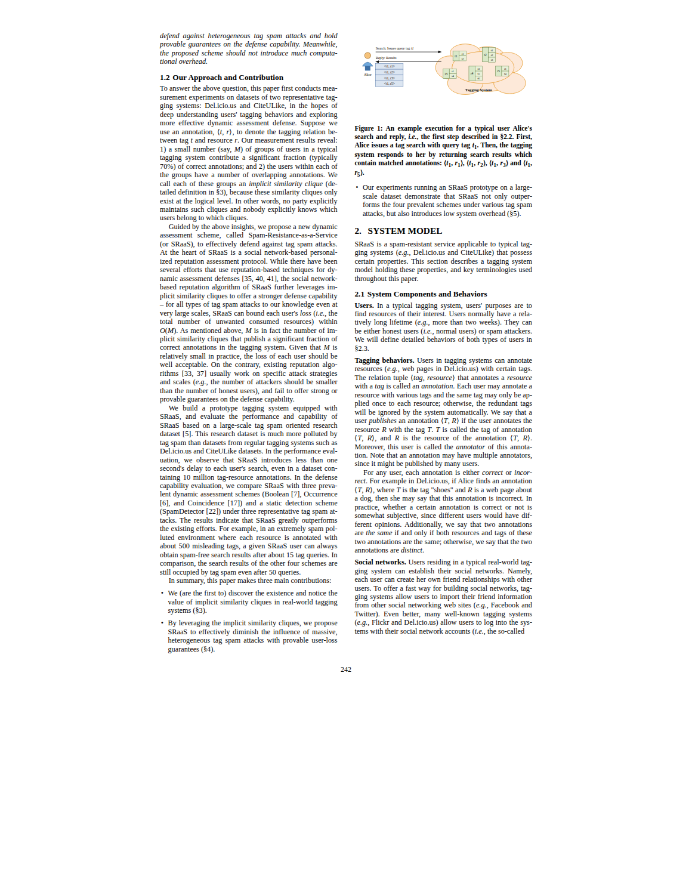defend against heterogeneous tag spam attacks and hold provable guarantees on the defense capability. Meanwhile, the proposed scheme should not introduce much computational overhead.
1.2 Our Approach and Contribution
To answer the above question, this paper first conducts measurement experiments on datasets of two representative tagging systems: Del.icio.us and CiteULike, in the hopes of deep understanding users' tagging behaviors and exploring more effective dynamic assessment defense. Suppose we use an annotation, ⟨t, r⟩, to denote the tagging relation between tag t and resource r. Our measurement results reveal: 1) a small number (say, M) of groups of users in a typical tagging system contribute a significant fraction (typically 70%) of correct annotations; and 2) the users within each of the groups have a number of overlapping annotations. We call each of these groups an implicit similarity clique (detailed definition in §3), because these similarity cliques only exist at the logical level. In other words, no party explicitly maintains such cliques and nobody explicitly knows which users belong to which cliques.
Guided by the above insights, we propose a new dynamic assessment scheme, called Spam-Resistance-as-a-Service (or SRaaS), to effectively defend against tag spam attacks. At the heart of SRaaS is a social network-based personalized reputation assessment protocol. While there have been several efforts that use reputation-based techniques for dynamic assessment defenses [35, 40, 41], the social network-based reputation algorithm of SRaaS further leverages implicit similarity cliques to offer a stronger defense capability – for all types of tag spam attacks to our knowledge even at very large scales, SRaaS can bound each user's loss (i.e., the total number of unwanted consumed resources) within O(M). As mentioned above, M is in fact the number of implicit similarity cliques that publish a significant fraction of correct annotations in the tagging system. Given that M is relatively small in practice, the loss of each user should be well acceptable. On the contrary, existing reputation algorithms [33, 37] usually work on specific attack strategies and scales (e.g., the number of attackers should be smaller than the number of honest users), and fail to offer strong or provable guarantees on the defense capability.
We build a prototype tagging system equipped with SRaaS, and evaluate the performance and capability of SRaaS based on a large-scale tag spam oriented research dataset [5]. This research dataset is much more polluted by tag spam than datasets from regular tagging systems such as Del.icio.us and CiteULike datasets. In the performance evaluation, we observe that SRaaS introduces less than one second's delay to each user's search, even in a dataset containing 10 million tag-resource annotations. In the defense capability evaluation, we compare SRaaS with three prevalent dynamic assessment schemes (Boolean [7], Occurrence [6], and Coincidence [17]) and a static detection scheme (SpamDetector [22]) under three representative tag spam attacks. The results indicate that SRaaS greatly outperforms the existing efforts. For example, in an extremely spam polluted environment where each resource is annotated with about 500 misleading tags, a given SRaaS user can always obtain spam-free search results after about 15 tag queries. In comparison, the search results of the other four schemes are still occupied by tag spam even after 50 queries.
In summary, this paper makes three main contributions:
We (are the first to) discover the existence and notice the value of implicit similarity cliques in real-world tagging systems (§3).
By leveraging the implicit similarity cliques, we propose SRaaS to effectively diminish the influence of massive, heterogeneous tag spam attacks with provable user-loss guarantees (§4).
Alice Search: Issues query tag t1 Reply: Results <t1, r1> <t1, r2> <t1, r3> <t1, r5> r1 t1 t2 r2 t1 t2 t3 r3 t1 t4 r4 t3 t5 t6 r5 t1 t4 Tagging System
Figure 1: An example execution for a typical user Alice's search and reply, i.e., the first step described in §2.2. First, Alice issues a tag search with query tag t1. Then, the tagging system responds to her by returning search results which contain matched annotations: ⟨t1, r1⟩, ⟨t1, r2⟩, ⟨t1, r3⟩ and ⟨t1, r5⟩.
Our experiments running an SRaaS prototype on a large-scale dataset demonstrate that SRaaS not only outperforms the four prevalent schemes under various tag spam attacks, but also introduces low system overhead (§5).
2. SYSTEM MODEL
SRaaS is a spam-resistant service applicable to typical tagging systems (e.g., Del.icio.us and CiteULike) that possess certain properties. This section describes a tagging system model holding these properties, and key terminologies used throughout this paper.
2.1 System Components and Behaviors
Users. In a typical tagging system, users' purposes are to find resources of their interest. Users normally have a relatively long lifetime (e.g., more than two weeks). They can be either honest users (i.e., normal users) or spam attackers. We will define detailed behaviors of both types of users in §2.3.
Tagging behaviors. Users in tagging systems can annotate resources (e.g., web pages in Del.icio.us) with certain tags. The relation tuple ⟨tag, resource⟩ that annotates a resource with a tag is called an annotation. Each user may annotate a resource with various tags and the same tag may only be applied once to each resource; otherwise, the redundant tags will be ignored by the system automatically. We say that a user publishes an annotation ⟨T, R⟩ if the user annotates the resource R with the tag T. T is called the tag of annotation ⟨T, R⟩, and R is the resource of the annotation ⟨T, R⟩. Moreover, this user is called the annotator of this annotation. Note that an annotation may have multiple annotators, since it might be published by many users.
For any user, each annotation is either correct or incorrect. For example in Del.icio.us, if Alice finds an annotation ⟨T, R⟩, where T is the tag "shoes" and R is a web page about a dog, then she may say that this annotation is incorrect. In practice, whether a certain annotation is correct or not is somewhat subjective, since different users would have different opinions. Additionally, we say that two annotations are the same if and only if both resources and tags of these two annotations are the same; otherwise, we say that the two annotations are distinct.
Social networks. Users residing in a typical real-world tagging system can establish their social networks. Namely, each user can create her own friend relationships with other users. To offer a fast way for building social networks, tagging systems allow users to import their friend information from other social networking web sites (e.g., Facebook and Twitter). Even better, many well-known tagging systems (e.g., Flickr and Del.icio.us) allow users to log into the systems with their social network accounts (i.e., the so-called
242